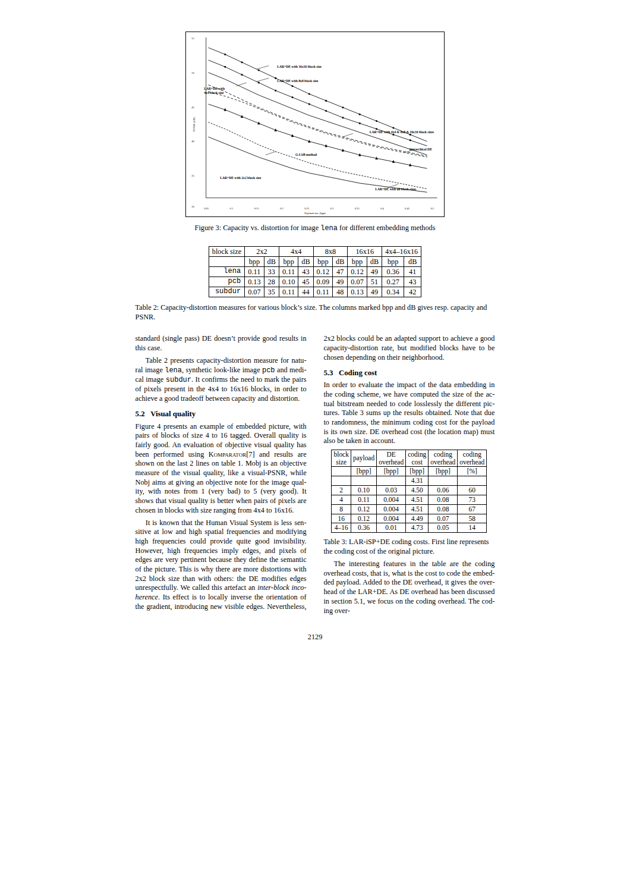PSNR (dB)
Payload size (bpp)
55
50
45
40
35
30
0.05
0.1
0.15
0.2
0.25
0.3
0.35
0.4
0.45
0.5
LAR+DE with 16x16 block size
LAR+DE with 8x8 block size
LAR+DE with
4x4 block size
LAR+DE with 4x4 & 8x8 & 16x16 block sizes
hierarchical DE
G-LSB method
LAR+DE with 2x2 block size
LAR+DE with all block sizes
Figure 3: Capacity vs. distortion for image lena for different embedding methods
| block size | 2x2 | 4x4 | 8x8 | 16x16 | 4x4–16x16 |
| | bpp | dB | bpp | dB | bpp | dB | bpp | dB | bpp | dB |
| lena | 0.11 | 33 | 0.11 | 43 | 0.12 | 47 | 0.12 | 49 | 0.36 | 41 |
| pcb | 0.13 | 28 | 0.10 | 45 | 0.09 | 49 | 0.07 | 51 | 0.27 | 43 |
| subdur | 0.07 | 35 | 0.11 | 44 | 0.11 | 48 | 0.13 | 49 | 0.34 | 42 |
Table 2: Capacity-distortion measures for various block’s size. The columns marked bpp and dB gives resp. capacity and PSNR.
standard (single pass) DE doesn’t provide good results in this case.
Table 2 presents capacity-distortion measure for natural image lena, synthetic look-like image pcb and medical image subdur. It confirms the need to mark the pairs of pixels present in the 4x4 to 16x16 blocks, in order to achieve a good tradeoff between capacity and distortion.
5.2 Visual quality
Figure 4 presents an example of embedded picture, with pairs of blocks of size 4 to 16 tagged. Overall quality is fairly good. An evaluation of objective visual quality has been performed using Komparator[7] and results are shown on the last 2 lines on table 1. Mobj is an objective measure of the visual quality, like a visual-PSNR, while Nobj aims at giving an objective note for the image quality, with notes from 1 (very bad) to 5 (very good). It shows that visual quality is better when pairs of pixels are chosen in blocks with size ranging from 4x4 to 16x16.
It is known that the Human Visual System is less sensitive at low and high spatial frequencies and modifying high frequencies could provide quite good invisibility. However, high frequencies imply edges, and pixels of edges are very pertinent because they define the semantic of the picture. This is why there are more distortions with 2x2 block size than with others: the DE modifies edges unrespectfully. We called this artefact an inter-block incoherence. Its effect is to locally inverse the orientation of the gradient, introducing new visible edges. Nevertheless, 2x2 blocks could be an adapted support to achieve a good capacity-distortion rate, but modified blocks have to be chosen depending on their neighborhood.
5.3 Coding cost
In order to evaluate the impact of the data embedding in the coding scheme, we have computed the size of the actual bitstream needed to code losslessly the different pictures. Table 3 sums up the results obtained. Note that due to randomness, the minimum coding cost for the payload is its own size. DE overhead cost (the location map) must also be taken in account.
| block size | payload | DE overhead | coding cost | coding overhead | coding overhead |
| --- | --- | --- | --- | --- | --- |
| | [bpp] | [bpp] | [bpp] | [bpp] | [%] |
| | | | 4.31 | | |
| 2 | 0.10 | 0.03 | 4.50 | 0.06 | 60 |
| 4 | 0.11 | 0.004 | 4.51 | 0.08 | 73 |
| 8 | 0.12 | 0.004 | 4.51 | 0.08 | 67 |
| 16 | 0.12 | 0.004 | 4.49 | 0.07 | 58 |
| 4–16 | 0.36 | 0.01 | 4.73 | 0.05 | 14 |
Table 3: LAR-iSP+DE coding costs. First line represents the coding cost of the original picture.
The interesting features in the table are the coding overhead costs, that is, what is the cost to code the embedded payload. Added to the DE overhead, it gives the overhead of the LAR+DE. As DE overhead has been discussed in section 5.1, we focus on the coding overhead. The coding over-
2129